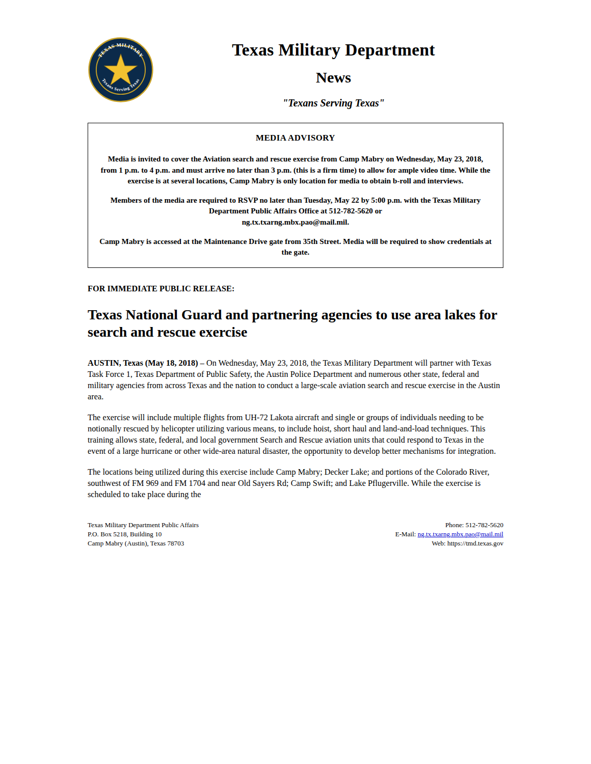TEXAS MILITARY Texans Serving Texas
Texas Military Department
News
"Texans Serving Texas"
MEDIA ADVISORY
Media is invited to cover the Aviation search and rescue exercise from Camp Mabry on Wednesday, May 23, 2018, from 1 p.m. to 4 p.m. and must arrive no later than 3 p.m. (this is a firm time) to allow for ample video time. While the exercise is at several locations, Camp Mabry is only location for media to obtain b-roll and interviews.
Members of the media are required to RSVP no later than Tuesday, May 22 by 5:00 p.m. with the Texas Military Department Public Affairs Office at 512-782-5620 or
ng.tx.txarng.mbx.pao@mail.mil.
Camp Mabry is accessed at the Maintenance Drive gate from 35th Street. Media will be required to show credentials at the gate.
FOR IMMEDIATE PUBLIC RELEASE:
Texas National Guard and partnering agencies to use area lakes for search and rescue exercise
AUSTIN, Texas (May 18, 2018) – On Wednesday, May 23, 2018, the Texas Military Department will partner with Texas Task Force 1, Texas Department of Public Safety, the Austin Police Department and numerous other state, federal and military agencies from across Texas and the nation to conduct a large-scale aviation search and rescue exercise in the Austin area.
The exercise will include multiple flights from UH-72 Lakota aircraft and single or groups of individuals needing to be notionally rescued by helicopter utilizing various means, to include hoist, short haul and land-and-load techniques. This training allows state, federal, and local government Search and Rescue aviation units that could respond to Texas in the event of a large hurricane or other wide-area natural disaster, the opportunity to develop better mechanisms for integration.
The locations being utilized during this exercise include Camp Mabry; Decker Lake; and portions of the Colorado River, southwest of FM 969 and FM 1704 and near Old Sayers Rd; Camp Swift; and Lake Pflugerville. While the exercise is scheduled to take place during the
Texas Military Department Public Affairs
P.O. Box 5218, Building 10
Camp Mabry (Austin), Texas 78703
Phone: 512-782-5620
E-Mail: ng.tx.txarng.mbx.pao@mail.mil
Web: https://tmd.texas.gov